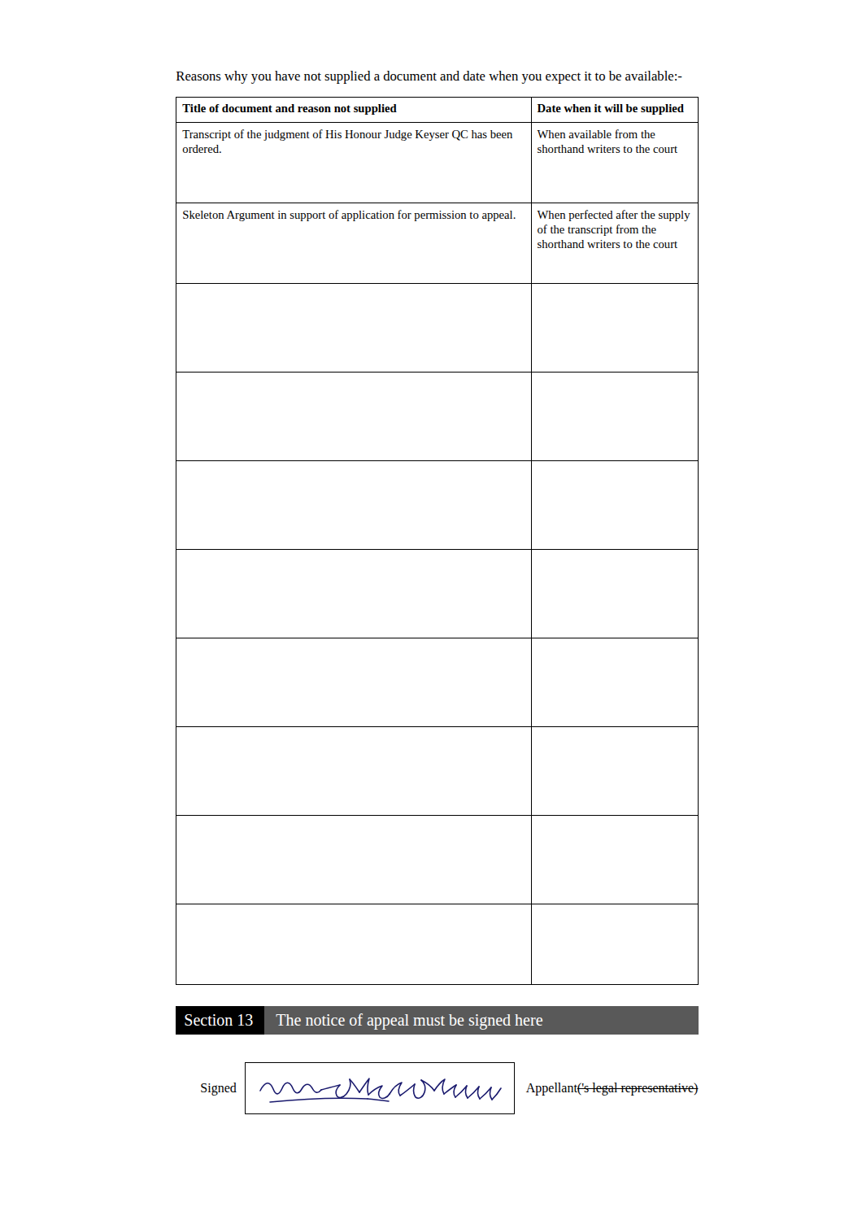Reasons why you have not supplied a document and date when you expect it to be available:-
| Title of document and reason not supplied | Date when it will be supplied |
| --- | --- |
| Transcript of the judgment of His Honour Judge Keyser QC has been ordered. | When available from the shorthand writers to the court |
| Skeleton Argument in support of application for permission to appeal. | When perfected after the supply of the transcript from the shorthand writers to the court |
Section 13
The notice of appeal must be signed here
Signed
Appellant('s legal representative)